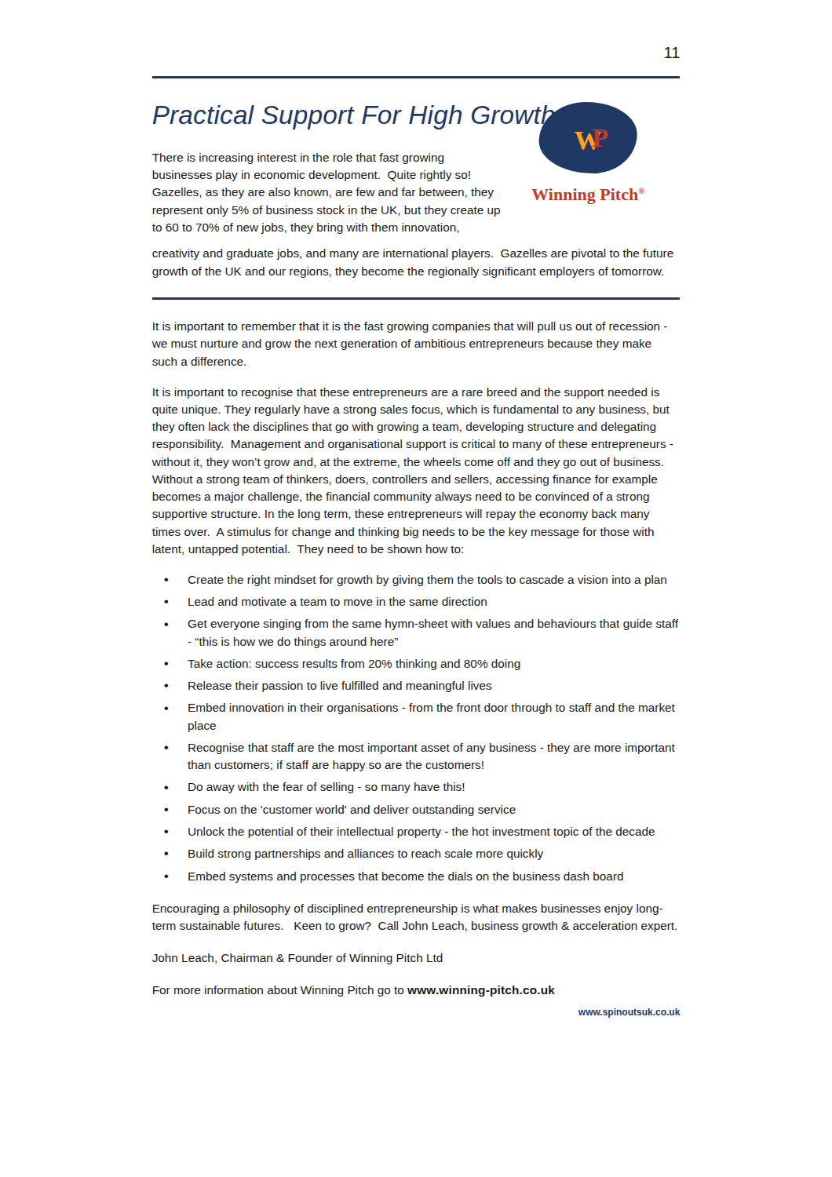11
W
P
Winning Pitch®
Practical Support For High Growth
There is increasing interest in the role that fast growing businesses play in economic development. Quite rightly so! Gazelles, as they are also known, are few and far between, they represent only 5% of business stock in the UK, but they create up to 60 to 70% of new jobs, they bring with them innovation,
creativity and graduate jobs, and many are international players. Gazelles are pivotal to the future growth of the UK and our regions, they become the regionally significant employers of tomorrow.
It is important to remember that it is the fast growing companies that will pull us out of recession - we must nurture and grow the next generation of ambitious entrepreneurs because they make such a difference.
It is important to recognise that these entrepreneurs are a rare breed and the support needed is quite unique. They regularly have a strong sales focus, which is fundamental to any business, but they often lack the disciplines that go with growing a team, developing structure and delegating responsibility. Management and organisational support is critical to many of these entrepreneurs - without it, they won’t grow and, at the extreme, the wheels come off and they go out of business. Without a strong team of thinkers, doers, controllers and sellers, accessing finance for example becomes a major challenge, the financial community always need to be convinced of a strong supportive structure. In the long term, these entrepreneurs will repay the economy back many times over. A stimulus for change and thinking big needs to be the key message for those with latent, untapped potential. They need to be shown how to:
Create the right mindset for growth by giving them the tools to cascade a vision into a plan
Lead and motivate a team to move in the same direction
Get everyone singing from the same hymn-sheet with values and behaviours that guide staff - “this is how we do things around here”
Take action: success results from 20% thinking and 80% doing
Release their passion to live fulfilled and meaningful lives
Embed innovation in their organisations - from the front door through to staff and the market place
Recognise that staff are the most important asset of any business - they are more important than customers; if staff are happy so are the customers!
Do away with the fear of selling - so many have this!
Focus on the 'customer world' and deliver outstanding service
Unlock the potential of their intellectual property - the hot investment topic of the decade
Build strong partnerships and alliances to reach scale more quickly
Embed systems and processes that become the dials on the business dash board
Encouraging a philosophy of disciplined entrepreneurship is what makes businesses enjoy long-term sustainable futures. Keen to grow? Call John Leach, business growth & acceleration expert.
John Leach, Chairman & Founder of Winning Pitch Ltd
For more information about Winning Pitch go to www.winning-pitch.co.uk
www.spinoutsuk.co.uk